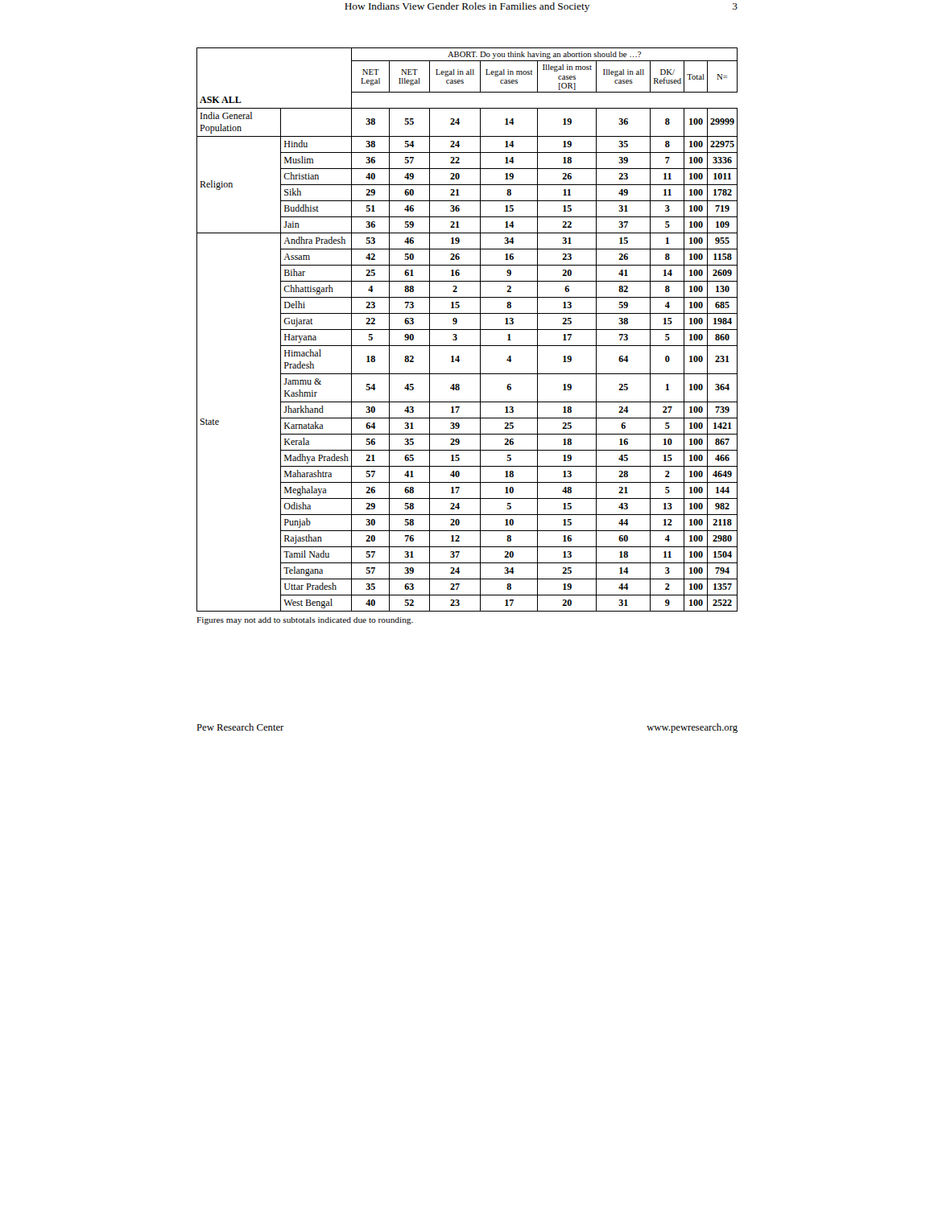How Indians View Gender Roles in Families and Society 3
| | ABORT. Do you think having an abortion should be …? |
| --- | --- |
| NET Legal | NET Illegal | Legal in all cases | Legal in most cases | Illegal in most cases [OR] | Illegal in all cases | DK/ Refused | Total | N= |
| ASK ALL | | | | | | | | | |
| India General Population | | 38 | 55 | 24 | 14 | 19 | 36 | 8 | 100 | 29999 |
| Religion | Hindu | 38 | 54 | 24 | 14 | 19 | 35 | 8 | 100 | 22975 |
| Muslim | 36 | 57 | 22 | 14 | 18 | 39 | 7 | 100 | 3336 |
| Christian | 40 | 49 | 20 | 19 | 26 | 23 | 11 | 100 | 1011 |
| Sikh | 29 | 60 | 21 | 8 | 11 | 49 | 11 | 100 | 1782 |
| Buddhist | 51 | 46 | 36 | 15 | 15 | 31 | 3 | 100 | 719 |
| Jain | 36 | 59 | 21 | 14 | 22 | 37 | 5 | 100 | 109 |
| State | Andhra Pradesh | 53 | 46 | 19 | 34 | 31 | 15 | 1 | 100 | 955 |
| Assam | 42 | 50 | 26 | 16 | 23 | 26 | 8 | 100 | 1158 |
| Bihar | 25 | 61 | 16 | 9 | 20 | 41 | 14 | 100 | 2609 |
| Chhattisgarh | 4 | 88 | 2 | 2 | 6 | 82 | 8 | 100 | 130 |
| Delhi | 23 | 73 | 15 | 8 | 13 | 59 | 4 | 100 | 685 |
| Gujarat | 22 | 63 | 9 | 13 | 25 | 38 | 15 | 100 | 1984 |
| Haryana | 5 | 90 | 3 | 1 | 17 | 73 | 5 | 100 | 860 |
| Himachal Pradesh | 18 | 82 | 14 | 4 | 19 | 64 | 0 | 100 | 231 |
| Jammu & Kashmir | 54 | 45 | 48 | 6 | 19 | 25 | 1 | 100 | 364 |
| Jharkhand | 30 | 43 | 17 | 13 | 18 | 24 | 27 | 100 | 739 |
| Karnataka | 64 | 31 | 39 | 25 | 25 | 6 | 5 | 100 | 1421 |
| Kerala | 56 | 35 | 29 | 26 | 18 | 16 | 10 | 100 | 867 |
| Madhya Pradesh | 21 | 65 | 15 | 5 | 19 | 45 | 15 | 100 | 466 |
| Maharashtra | 57 | 41 | 40 | 18 | 13 | 28 | 2 | 100 | 4649 |
| Meghalaya | 26 | 68 | 17 | 10 | 48 | 21 | 5 | 100 | 144 |
| Odisha | 29 | 58 | 24 | 5 | 15 | 43 | 13 | 100 | 982 |
| Punjab | 30 | 58 | 20 | 10 | 15 | 44 | 12 | 100 | 2118 |
| Rajasthan | 20 | 76 | 12 | 8 | 16 | 60 | 4 | 100 | 2980 |
| Tamil Nadu | 57 | 31 | 37 | 20 | 13 | 18 | 11 | 100 | 1504 |
| Telangana | 57 | 39 | 24 | 34 | 25 | 14 | 3 | 100 | 794 |
| Uttar Pradesh | 35 | 63 | 27 | 8 | 19 | 44 | 2 | 100 | 1357 |
| West Bengal | 40 | 52 | 23 | 17 | 20 | 31 | 9 | 100 | 2522 |
Figures may not add to subtotals indicated due to rounding.
Pew Research Center www.pewresearch.org